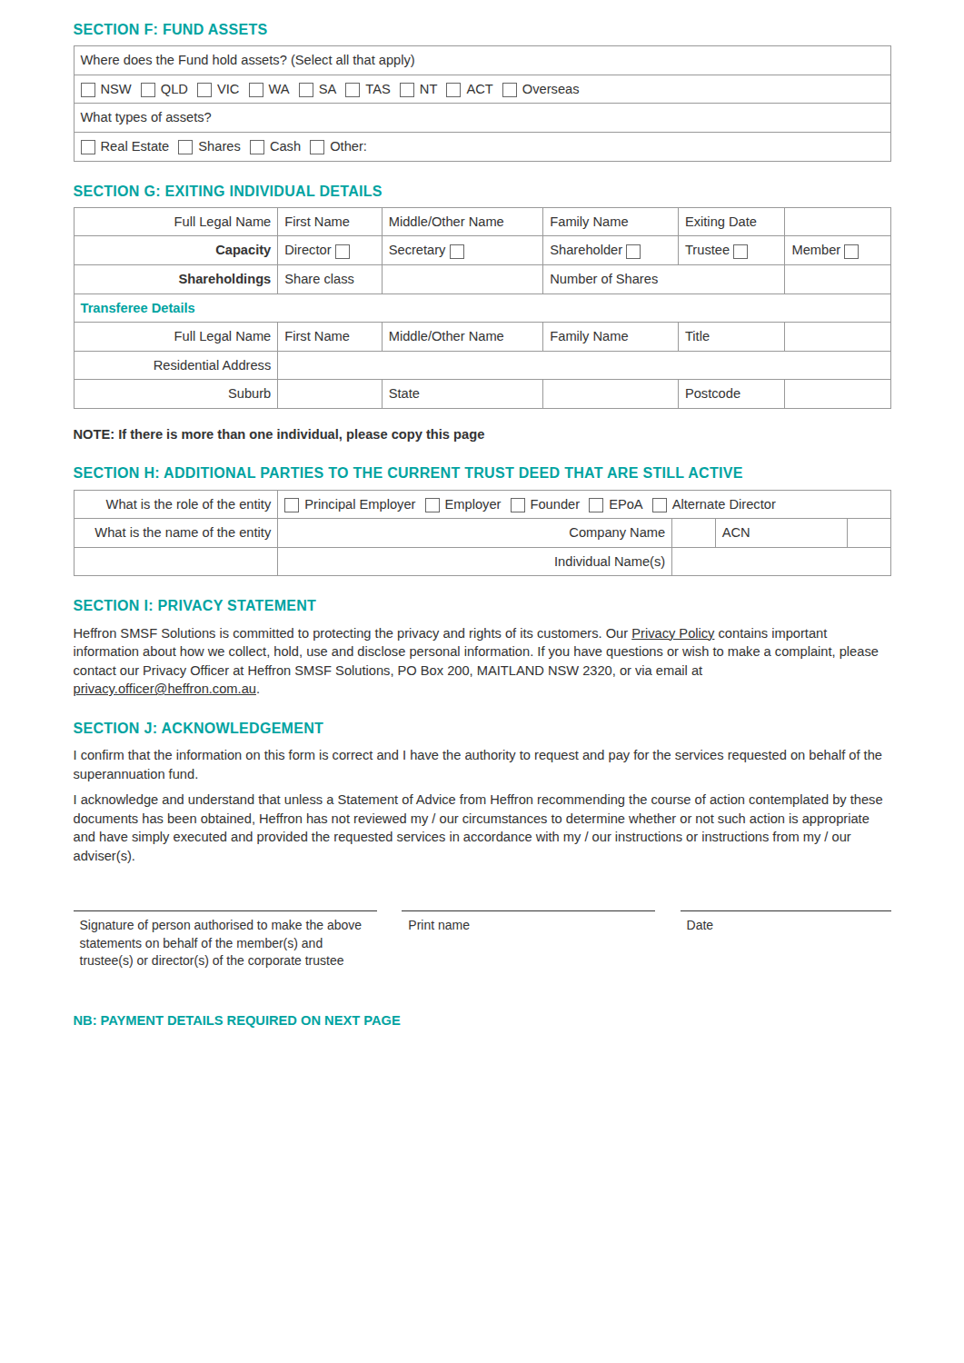Section F: Fund Assets
| Where does the Fund hold assets? (Select all that apply) |
| NSW QLD VIC WA SA TAS NT ACT Overseas |
| What types of assets? |
| Real Estate Shares Cash Other: |
Section G: Exiting Individual Details
| Full Legal Name | First Name | Middle/Other Name | Family Name | Exiting Date | |
| Capacity | Director | Secretary | Shareholder | Trustee | Member |
| Shareholdings | Share class | | Number of Shares | |
| Transferee Details |
| Full Legal Name | First Name | Middle/Other Name | Family Name | Title | |
| Residential Address | |
| Suburb | | State | | Postcode | |
NOTE: If there is more than one individual, please copy this page
Section H: Additional Parties to the Current Trust Deed That Are Still Active
| What is the role of the entity | Principal Employer Employer Founder EPoA Alternate Director |
| What is the name of the entity | Company Name | | ACN | |
| | Individual Name(s) | |
Section I: Privacy Statement
Heffron SMSF Solutions is committed to protecting the privacy and rights of its customers. Our Privacy Policy contains important information about how we collect, hold, use and disclose personal information. If you have questions or wish to make a complaint, please contact our Privacy Officer at Heffron SMSF Solutions, PO Box 200, MAITLAND NSW 2320, or via email at privacy.officer@heffron.com.au.
Section J: Acknowledgement
I confirm that the information on this form is correct and I have the authority to request and pay for the services requested on behalf of the superannuation fund.
I acknowledge and understand that unless a Statement of Advice from Heffron recommending the course of action contemplated by these documents has been obtained, Heffron has not reviewed my / our circumstances to determine whether or not such action is appropriate and have simply executed and provided the requested services in accordance with my / our instructions or instructions from my / our adviser(s).
| Signature of person authorised to make the above statements on behalf of the member(s) and trustee(s) or director(s) of the corporate trustee | | Print name | | Date |
NB: Payment details required on next page